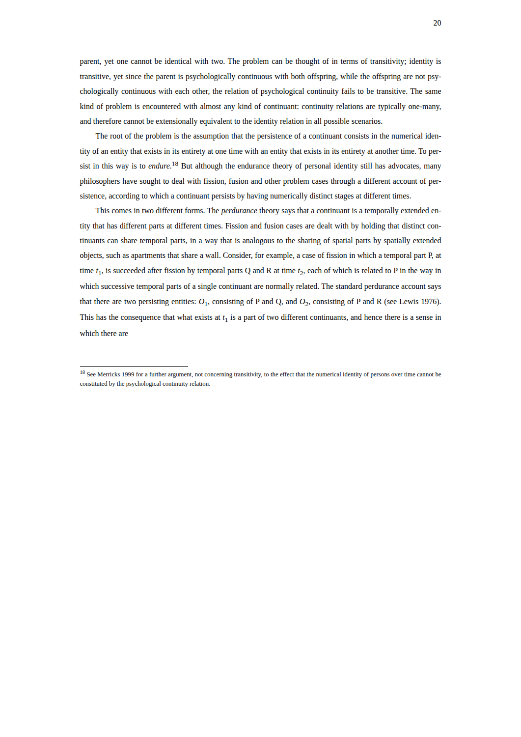20
parent, yet one cannot be identical with two. The problem can be thought of in terms of transitivity; identity is transitive, yet since the parent is psychologically continuous with both offspring, while the offspring are not psychologically continuous with each other, the relation of psychological continuity fails to be transitive. The same kind of problem is encountered with almost any kind of continuant: continuity relations are typically one-many, and therefore cannot be extensionally equivalent to the identity relation in all possible scenarios.
The root of the problem is the assumption that the persistence of a continuant consists in the numerical identity of an entity that exists in its entirety at one time with an entity that exists in its entirety at another time. To persist in this way is to endure.18 But although the endurance theory of personal identity still has advocates, many philosophers have sought to deal with fission, fusion and other problem cases through a different account of persistence, according to which a continuant persists by having numerically distinct stages at different times.
This comes in two different forms. The perdurance theory says that a continuant is a temporally extended entity that has different parts at different times. Fission and fusion cases are dealt with by holding that distinct continuants can share temporal parts, in a way that is analogous to the sharing of spatial parts by spatially extended objects, such as apartments that share a wall. Consider, for example, a case of fission in which a temporal part P, at time t1, is succeeded after fission by temporal parts Q and R at time t2, each of which is related to P in the way in which successive temporal parts of a single continuant are normally related. The standard perdurance account says that there are two persisting entities: O1, consisting of P and Q, and O2, consisting of P and R (see Lewis 1976). This has the consequence that what exists at t1 is a part of two different continuants, and hence there is a sense in which there are
18 See Merricks 1999 for a further argument, not concerning transitivity, to the effect that the numerical identity of persons over time cannot be constituted by the psychological continuity relation.